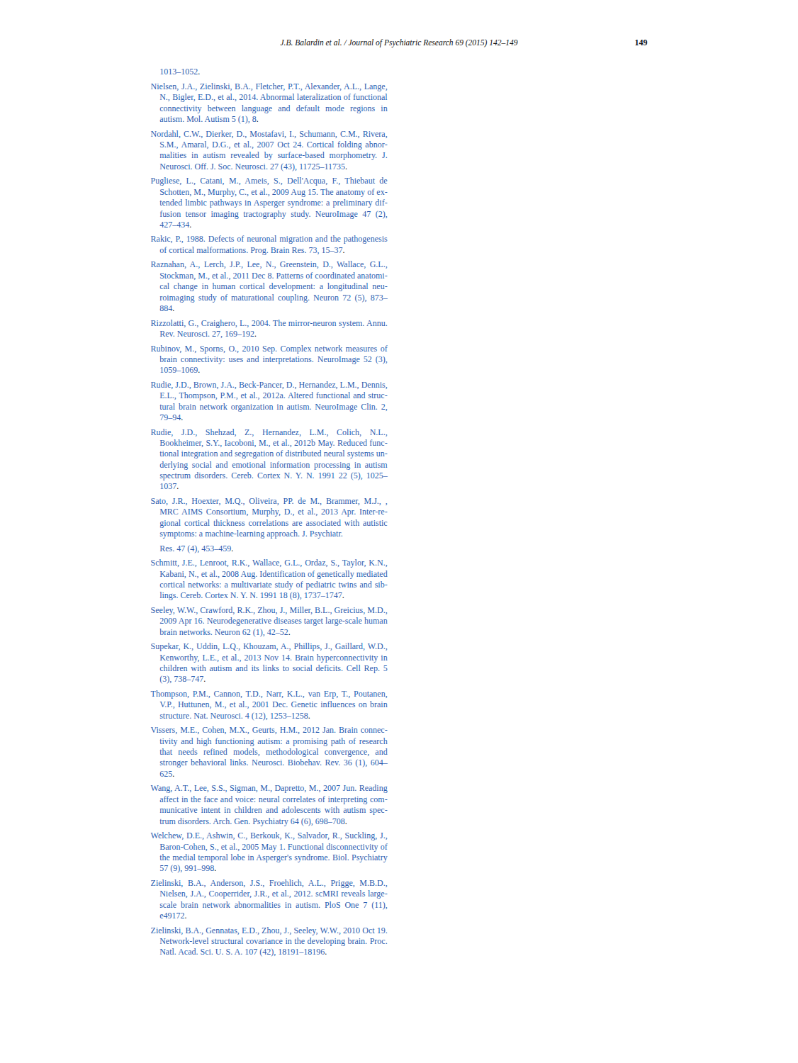J.B. Balardin et al. / Journal of Psychiatric Research 69 (2015) 142–149
149
1013–1052.
Nielsen, J.A., Zielinski, B.A., Fletcher, P.T., Alexander, A.L., Lange, N., Bigler, E.D., et al., 2014. Abnormal lateralization of functional connectivity between language and default mode regions in autism. Mol. Autism 5 (1), 8.
Nordahl, C.W., Dierker, D., Mostafavi, I., Schumann, C.M., Rivera, S.M., Amaral, D.G., et al., 2007 Oct 24. Cortical folding abnormalities in autism revealed by surface-based morphometry. J. Neurosci. Off. J. Soc. Neurosci. 27 (43), 11725–11735.
Pugliese, L., Catani, M., Ameis, S., Dell'Acqua, F., Thiebaut de Schotten, M., Murphy, C., et al., 2009 Aug 15. The anatomy of extended limbic pathways in Asperger syndrome: a preliminary diffusion tensor imaging tractography study. NeuroImage 47 (2), 427–434.
Rakic, P., 1988. Defects of neuronal migration and the pathogenesis of cortical malformations. Prog. Brain Res. 73, 15–37.
Raznahan, A., Lerch, J.P., Lee, N., Greenstein, D., Wallace, G.L., Stockman, M., et al., 2011 Dec 8. Patterns of coordinated anatomical change in human cortical development: a longitudinal neuroimaging study of maturational coupling. Neuron 72 (5), 873–884.
Rizzolatti, G., Craighero, L., 2004. The mirror-neuron system. Annu. Rev. Neurosci. 27, 169–192.
Rubinov, M., Sporns, O., 2010 Sep. Complex network measures of brain connectivity: uses and interpretations. NeuroImage 52 (3), 1059–1069.
Rudie, J.D., Brown, J.A., Beck-Pancer, D., Hernandez, L.M., Dennis, E.L., Thompson, P.M., et al., 2012a. Altered functional and structural brain network organization in autism. NeuroImage Clin. 2, 79–94.
Rudie, J.D., Shehzad, Z., Hernandez, L.M., Colich, N.L., Bookheimer, S.Y., Iacoboni, M., et al., 2012b May. Reduced functional integration and segregation of distributed neural systems underlying social and emotional information processing in autism spectrum disorders. Cereb. Cortex N. Y. N. 1991 22 (5), 1025–1037.
Sato, J.R., Hoexter, M.Q., Oliveira, PP. de M., Brammer, M.J., , MRC AIMS Consortium, Murphy, D., et al., 2013 Apr. Inter-regional cortical thickness correlations are associated with autistic symptoms: a machine-learning approach. J. Psychiatr.
Res. 47 (4), 453–459.
Schmitt, J.E., Lenroot, R.K., Wallace, G.L., Ordaz, S., Taylor, K.N., Kabani, N., et al., 2008 Aug. Identification of genetically mediated cortical networks: a multivariate study of pediatric twins and siblings. Cereb. Cortex N. Y. N. 1991 18 (8), 1737–1747.
Seeley, W.W., Crawford, R.K., Zhou, J., Miller, B.L., Greicius, M.D., 2009 Apr 16. Neurodegenerative diseases target large-scale human brain networks. Neuron 62 (1), 42–52.
Supekar, K., Uddin, L.Q., Khouzam, A., Phillips, J., Gaillard, W.D., Kenworthy, L.E., et al., 2013 Nov 14. Brain hyperconnectivity in children with autism and its links to social deficits. Cell Rep. 5 (3), 738–747.
Thompson, P.M., Cannon, T.D., Narr, K.L., van Erp, T., Poutanen, V.P., Huttunen, M., et al., 2001 Dec. Genetic influences on brain structure. Nat. Neurosci. 4 (12), 1253–1258.
Vissers, M.E., Cohen, M.X., Geurts, H.M., 2012 Jan. Brain connectivity and high functioning autism: a promising path of research that needs refined models, methodological convergence, and stronger behavioral links. Neurosci. Biobehav. Rev. 36 (1), 604–625.
Wang, A.T., Lee, S.S., Sigman, M., Dapretto, M., 2007 Jun. Reading affect in the face and voice: neural correlates of interpreting communicative intent in children and adolescents with autism spectrum disorders. Arch. Gen. Psychiatry 64 (6), 698–708.
Welchew, D.E., Ashwin, C., Berkouk, K., Salvador, R., Suckling, J., Baron-Cohen, S., et al., 2005 May 1. Functional disconnectivity of the medial temporal lobe in Asperger's syndrome. Biol. Psychiatry 57 (9), 991–998.
Zielinski, B.A., Anderson, J.S., Froehlich, A.L., Prigge, M.B.D., Nielsen, J.A., Cooperrider, J.R., et al., 2012. scMRI reveals large-scale brain network abnormalities in autism. PloS One 7 (11), e49172.
Zielinski, B.A., Gennatas, E.D., Zhou, J., Seeley, W.W., 2010 Oct 19. Network-level structural covariance in the developing brain. Proc. Natl. Acad. Sci. U. S. A. 107 (42), 18191–18196.